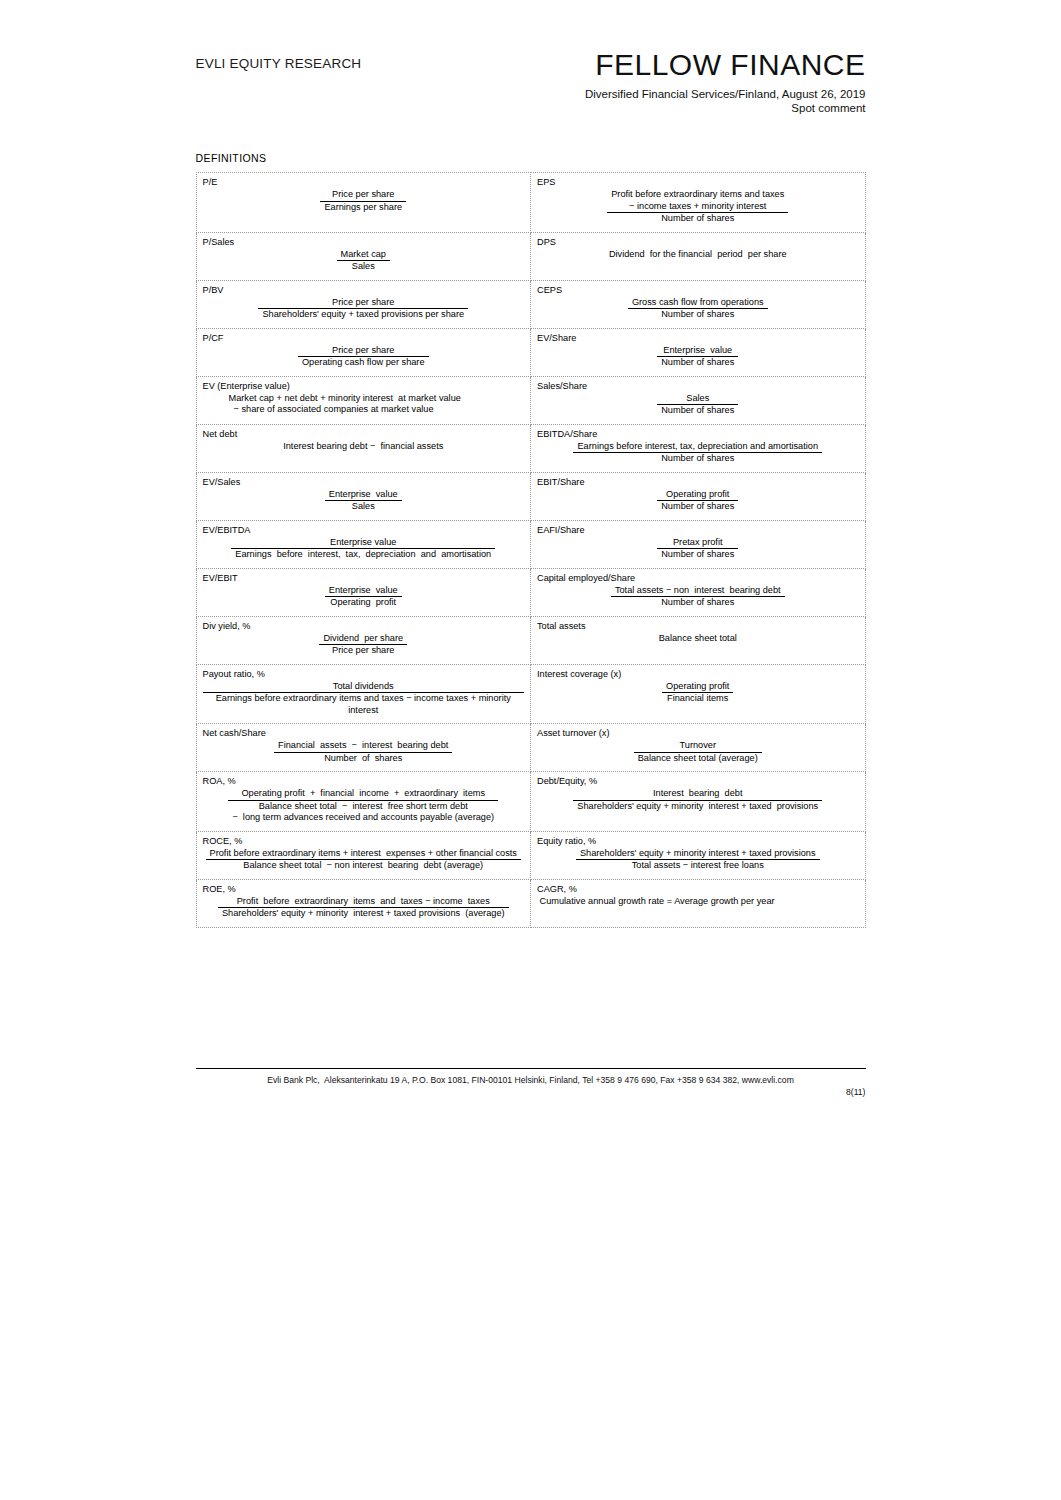EVLI EQUITY RESEARCH
FELLOW FINANCE
Diversified Financial Services/Finland, August 26, 2019
Spot comment
DEFINITIONS
| P/E Price per share Earnings per share | EPS Profit before extraordinary items and taxes − income taxes + minority interest Number of shares |
| P/Sales Market cap Sales | DPS Dividend for the financial period per share |
| P/BV Price per share Shareholders' equity + taxed provisions per share | CEPS Gross cash flow from operations Number of shares |
| P/CF Price per share Operating cash flow per share | EV/Share Enterprise value Number of shares |
| EV (Enterprise value) Market cap + net debt + minority interest at market value − share of associated companies at market value | Sales/Share Sales Number of shares |
| Net debt Interest bearing debt − financial assets | EBITDA/Share Earnings before interest, tax, depreciation and amortisation Number of shares |
| EV/Sales Enterprise value Sales | EBIT/Share Operating profit Number of shares |
| EV/EBITDA Enterprise value Earnings before interest, tax, depreciation and amortisation | EAFI/Share Pretax profit Number of shares |
| EV/EBIT Enterprise value Operating profit | Capital employed/Share Total assets − non interest bearing debt Number of shares |
| Div yield, % Dividend per share Price per share | Total assets Balance sheet total |
| Payout ratio, % Total dividends Earnings before extraordinary items and taxes − income taxes + minority interest | Interest coverage (x) Operating profit Financial items |
| Net cash/Share Financial assets − interest bearing debt Number of shares | Asset turnover (x) Turnover Balance sheet total (average) |
| ROA, % Operating profit + financial income + extraordinary items Balance sheet total − interest free short term debt − long term advances received and accounts payable (average) | Debt/Equity, % Interest bearing debt Shareholders' equity + minority interest + taxed provisions |
| ROCE, % Profit before extraordinary items + interest expenses + other financial costs Balance sheet total − non interest bearing debt (average) | Equity ratio, % Shareholders' equity + minority interest + taxed provisions Total assets − interest free loans |
| ROE, % Profit before extraordinary items and taxes − income taxes Shareholders' equity + minority interest + taxed provisions (average) | CAGR, % Cumulative annual growth rate = Average growth per year |
Evli Bank Plc, Aleksanterinkatu 19 A, P.O. Box 1081, FIN-00101 Helsinki, Finland, Tel +358 9 476 690, Fax +358 9 634 382, www.evli.com
8(11)